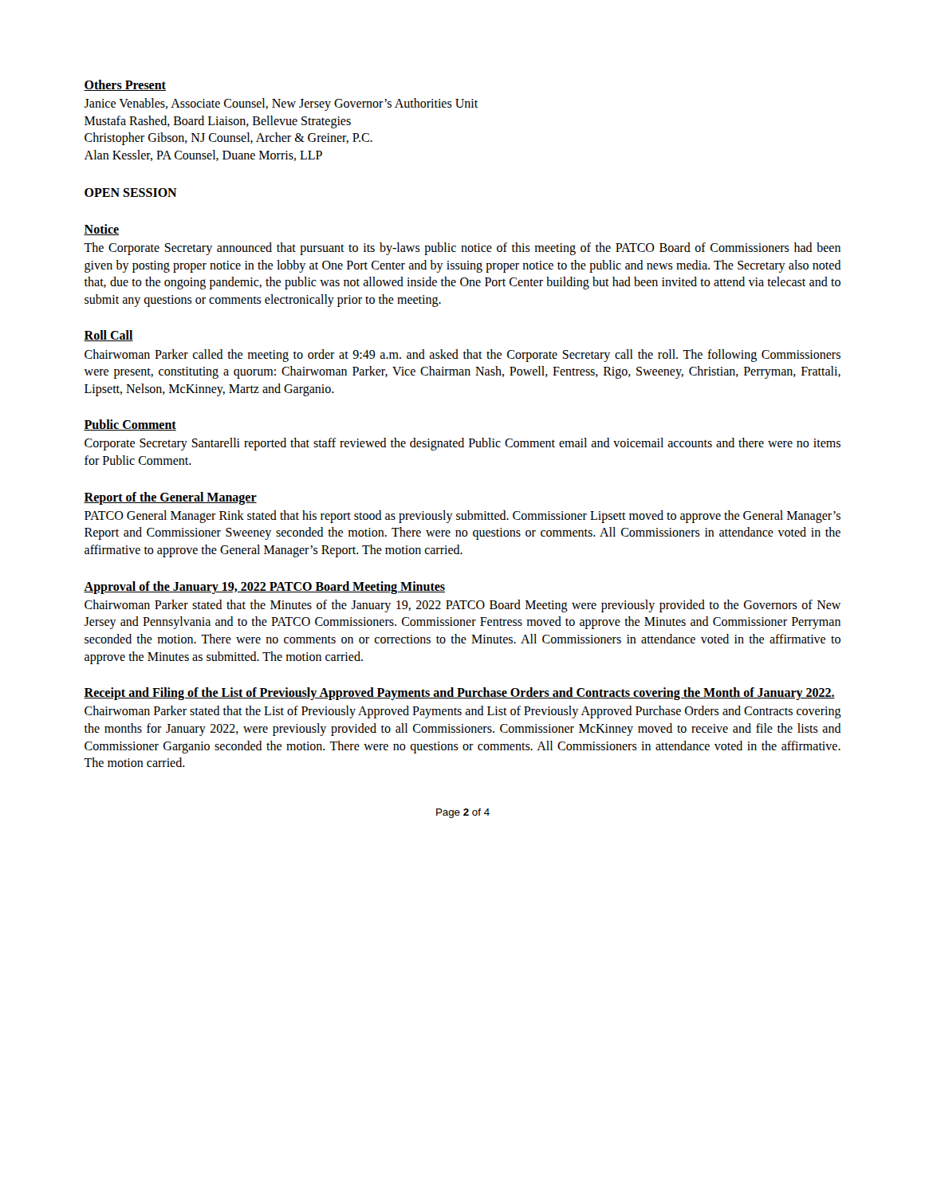Others Present
Janice Venables, Associate Counsel, New Jersey Governor’s Authorities Unit
Mustafa Rashed, Board Liaison, Bellevue Strategies
Christopher Gibson, NJ Counsel, Archer & Greiner, P.C.
Alan Kessler, PA Counsel, Duane Morris, LLP
OPEN SESSION
Notice
The Corporate Secretary announced that pursuant to its by-laws public notice of this meeting of the PATCO Board of Commissioners had been given by posting proper notice in the lobby at One Port Center and by issuing proper notice to the public and news media. The Secretary also noted that, due to the ongoing pandemic, the public was not allowed inside the One Port Center building but had been invited to attend via telecast and to submit any questions or comments electronically prior to the meeting.
Roll Call
Chairwoman Parker called the meeting to order at 9:49 a.m. and asked that the Corporate Secretary call the roll. The following Commissioners were present, constituting a quorum: Chairwoman Parker, Vice Chairman Nash, Powell, Fentress, Rigo, Sweeney, Christian, Perryman, Frattali, Lipsett, Nelson, McKinney, Martz and Garganio.
Public Comment
Corporate Secretary Santarelli reported that staff reviewed the designated Public Comment email and voicemail accounts and there were no items for Public Comment.
Report of the General Manager
PATCO General Manager Rink stated that his report stood as previously submitted. Commissioner Lipsett moved to approve the General Manager’s Report and Commissioner Sweeney seconded the motion. There were no questions or comments. All Commissioners in attendance voted in the affirmative to approve the General Manager’s Report. The motion carried.
Approval of the January 19, 2022 PATCO Board Meeting Minutes
Chairwoman Parker stated that the Minutes of the January 19, 2022 PATCO Board Meeting were previously provided to the Governors of New Jersey and Pennsylvania and to the PATCO Commissioners. Commissioner Fentress moved to approve the Minutes and Commissioner Perryman seconded the motion. There were no comments on or corrections to the Minutes. All Commissioners in attendance voted in the affirmative to approve the Minutes as submitted. The motion carried.
Receipt and Filing of the List of Previously Approved Payments and Purchase Orders and Contracts covering the Month of January 2022.
Chairwoman Parker stated that the List of Previously Approved Payments and List of Previously Approved Purchase Orders and Contracts covering the months for January 2022, were previously provided to all Commissioners. Commissioner McKinney moved to receive and file the lists and Commissioner Garganio seconded the motion. There were no questions or comments. All Commissioners in attendance voted in the affirmative. The motion carried.
Page 2 of 4